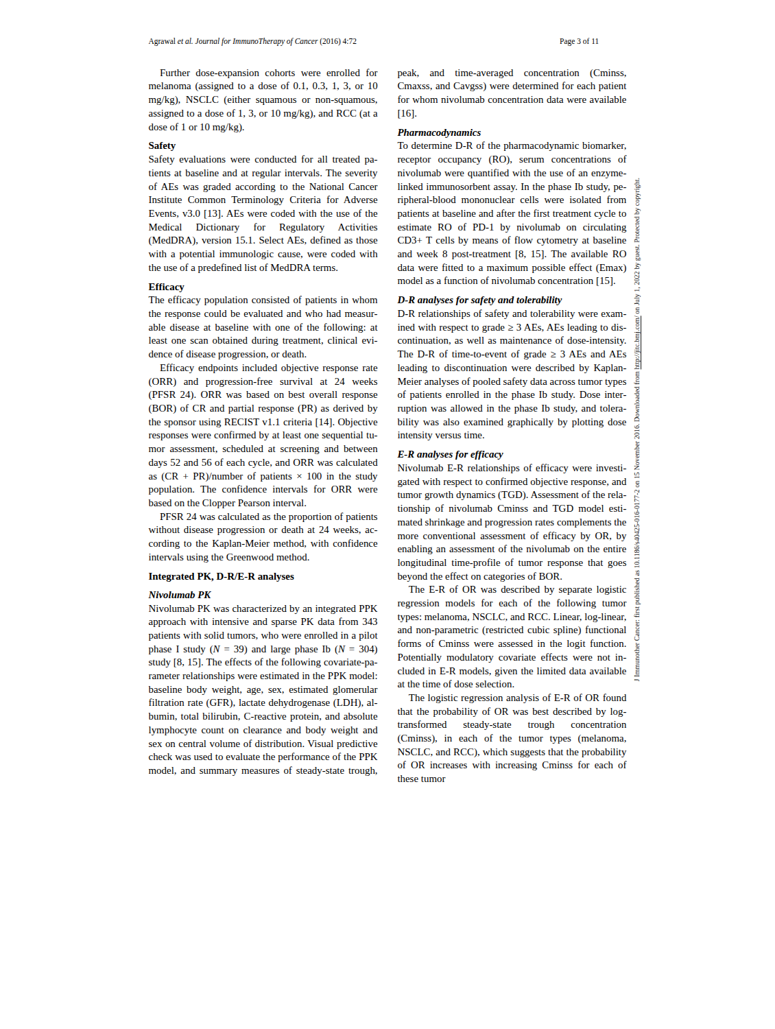J Immunother Cancer: first published as 10.1186/s40425-016-0177-2 on 15 November 2016. Downloaded from http://jitc.bmj.com/ on July 1, 2022 by guest. Protected by copyright.
Agrawal et al. Journal for ImmunoTherapy of Cancer (2016) 4:72 Page 3 of 11
Further dose-expansion cohorts were enrolled for melanoma (assigned to a dose of 0.1, 0.3, 1, 3, or 10 mg/kg), NSCLC (either squamous or non-squamous, assigned to a dose of 1, 3, or 10 mg/kg), and RCC (at a dose of 1 or 10 mg/kg).
Safety
Safety evaluations were conducted for all treated patients at baseline and at regular intervals. The severity of AEs was graded according to the National Cancer Institute Common Terminology Criteria for Adverse Events, v3.0 [13]. AEs were coded with the use of the Medical Dictionary for Regulatory Activities (MedDRA), version 15.1. Select AEs, defined as those with a potential immunologic cause, were coded with the use of a predefined list of MedDRA terms.
Efficacy
The efficacy population consisted of patients in whom the response could be evaluated and who had measurable disease at baseline with one of the following: at least one scan obtained during treatment, clinical evidence of disease progression, or death.
Efficacy endpoints included objective response rate (ORR) and progression-free survival at 24 weeks (PFSR 24). ORR was based on best overall response (BOR) of CR and partial response (PR) as derived by the sponsor using RECIST v1.1 criteria [14]. Objective responses were confirmed by at least one sequential tumor assessment, scheduled at screening and between days 52 and 56 of each cycle, and ORR was calculated as (CR + PR)/number of patients × 100 in the study population. The confidence intervals for ORR were based on the Clopper Pearson interval.
PFSR 24 was calculated as the proportion of patients without disease progression or death at 24 weeks, according to the Kaplan-Meier method, with confidence intervals using the Greenwood method.
Integrated PK, D-R/E-R analyses
Nivolumab PK
Nivolumab PK was characterized by an integrated PPK approach with intensive and sparse PK data from 343 patients with solid tumors, who were enrolled in a pilot phase I study (N = 39) and large phase Ib (N = 304) study [8, 15]. The effects of the following covariate-parameter relationships were estimated in the PPK model: baseline body weight, age, sex, estimated glomerular filtration rate (GFR), lactate dehydrogenase (LDH), albumin, total bilirubin, C-reactive protein, and absolute lymphocyte count on clearance and body weight and sex on central volume of distribution. Visual predictive check was used to evaluate the performance of the PPK model, and summary measures of steady-state trough, peak, and time-averaged concentration (Cminss, Cmaxss, and Cavgss) were determined for each patient for whom nivolumab concentration data were available [16].
Pharmacodynamics
To determine D-R of the pharmacodynamic biomarker, receptor occupancy (RO), serum concentrations of nivolumab were quantified with the use of an enzyme-linked immunosorbent assay. In the phase Ib study, peripheral-blood mononuclear cells were isolated from patients at baseline and after the first treatment cycle to estimate RO of PD-1 by nivolumab on circulating CD3+ T cells by means of flow cytometry at baseline and week 8 post-treatment [8, 15]. The available RO data were fitted to a maximum possible effect (Emax) model as a function of nivolumab concentration [15].
D-R analyses for safety and tolerability
D-R relationships of safety and tolerability were examined with respect to grade ≥ 3 AEs, AEs leading to discontinuation, as well as maintenance of dose-intensity. The D-R of time-to-event of grade ≥ 3 AEs and AEs leading to discontinuation were described by Kaplan-Meier analyses of pooled safety data across tumor types of patients enrolled in the phase Ib study. Dose interruption was allowed in the phase Ib study, and tolerability was also examined graphically by plotting dose intensity versus time.
E-R analyses for efficacy
Nivolumab E-R relationships of efficacy were investigated with respect to confirmed objective response, and tumor growth dynamics (TGD). Assessment of the relationship of nivolumab Cminss and TGD model estimated shrinkage and progression rates complements the more conventional assessment of efficacy by OR, by enabling an assessment of the nivolumab on the entire longitudinal time-profile of tumor response that goes beyond the effect on categories of BOR.
The E-R of OR was described by separate logistic regression models for each of the following tumor types: melanoma, NSCLC, and RCC. Linear, log-linear, and non-parametric (restricted cubic spline) functional forms of Cminss were assessed in the logit function. Potentially modulatory covariate effects were not included in E-R models, given the limited data available at the time of dose selection.
The logistic regression analysis of E-R of OR found that the probability of OR was best described by log-transformed steady-state trough concentration (Cminss), in each of the tumor types (melanoma, NSCLC, and RCC), which suggests that the probability of OR increases with increasing Cminss for each of these tumor